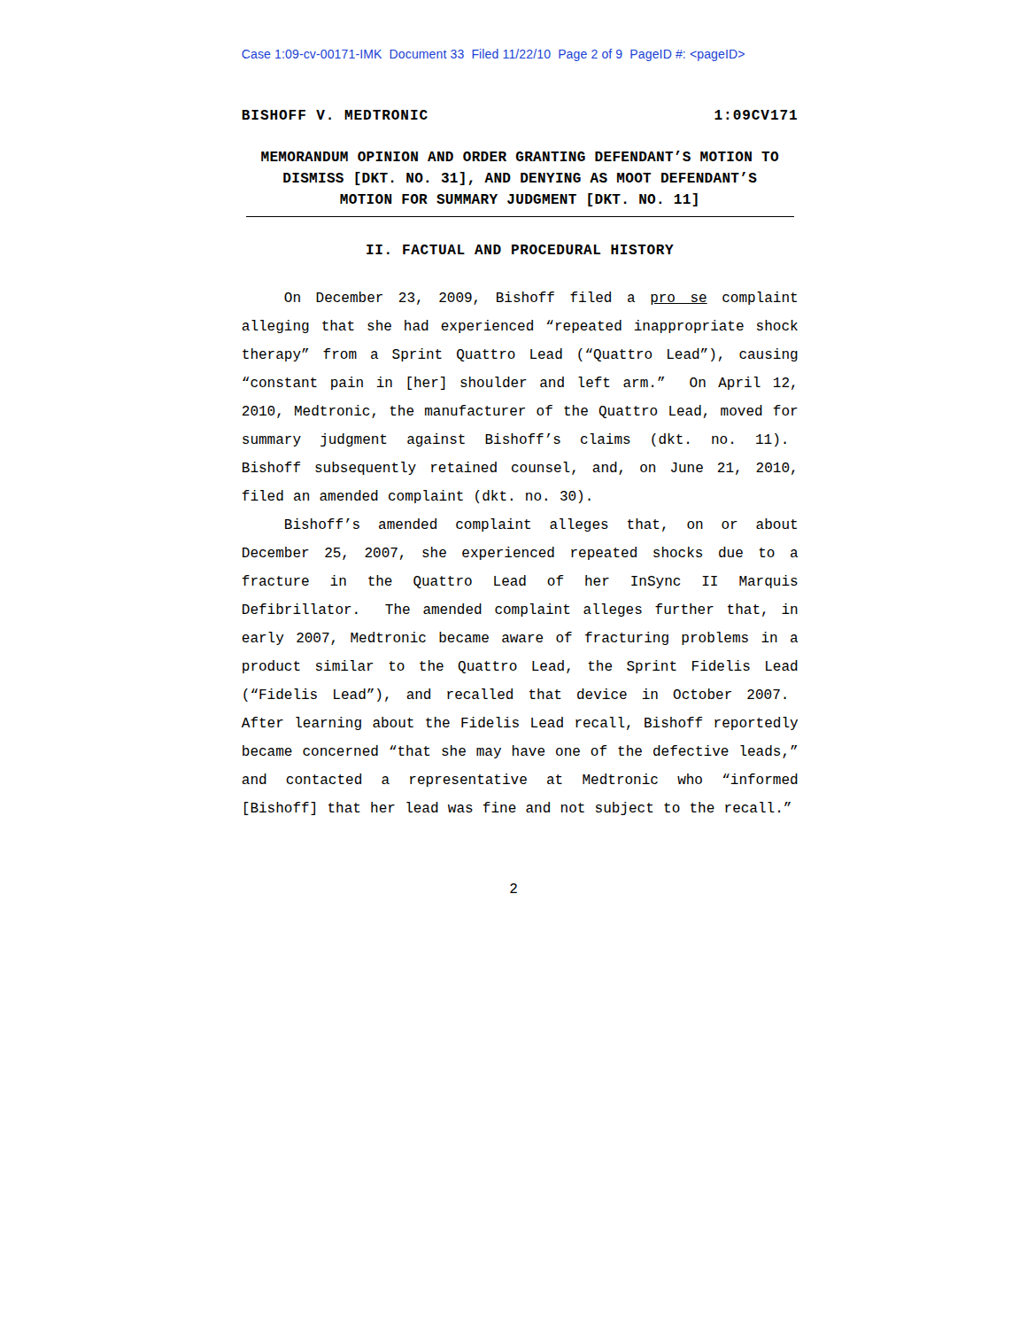Case 1:09-cv-00171-IMK Document 33 Filed 11/22/10 Page 2 of 9 PageID #: <pageID>
BISHOFF V. MEDTRONIC 1:09CV171
MEMORANDUM OPINION AND ORDER GRANTING DEFENDANT’S MOTION TO
DISMISS [DKT. NO. 31], AND DENYING AS MOOT DEFENDANT’S
MOTION FOR SUMMARY JUDGMENT [DKT. NO. 11]
II. FACTUAL AND PROCEDURAL HISTORY
On December 23, 2009, Bishoff filed a pro se complaint alleging that she had experienced “repeated inappropriate shock therapy” from a Sprint Quattro Lead (“Quattro Lead”), causing “constant pain in [her] shoulder and left arm.” On April 12, 2010, Medtronic, the manufacturer of the Quattro Lead, moved for summary judgment against Bishoff’s claims (dkt. no. 11). Bishoff subsequently retained counsel, and, on June 21, 2010, filed an amended complaint (dkt. no. 30).
Bishoff’s amended complaint alleges that, on or about December 25, 2007, she experienced repeated shocks due to a fracture in the Quattro Lead of her InSync II Marquis Defibrillator. The amended complaint alleges further that, in early 2007, Medtronic became aware of fracturing problems in a product similar to the Quattro Lead, the Sprint Fidelis Lead (“Fidelis Lead”), and recalled that device in October 2007. After learning about the Fidelis Lead recall, Bishoff reportedly became concerned “that she may have one of the defective leads,” and contacted a representative at Medtronic who “informed [Bishoff] that her lead was fine and not subject to the recall.”
2